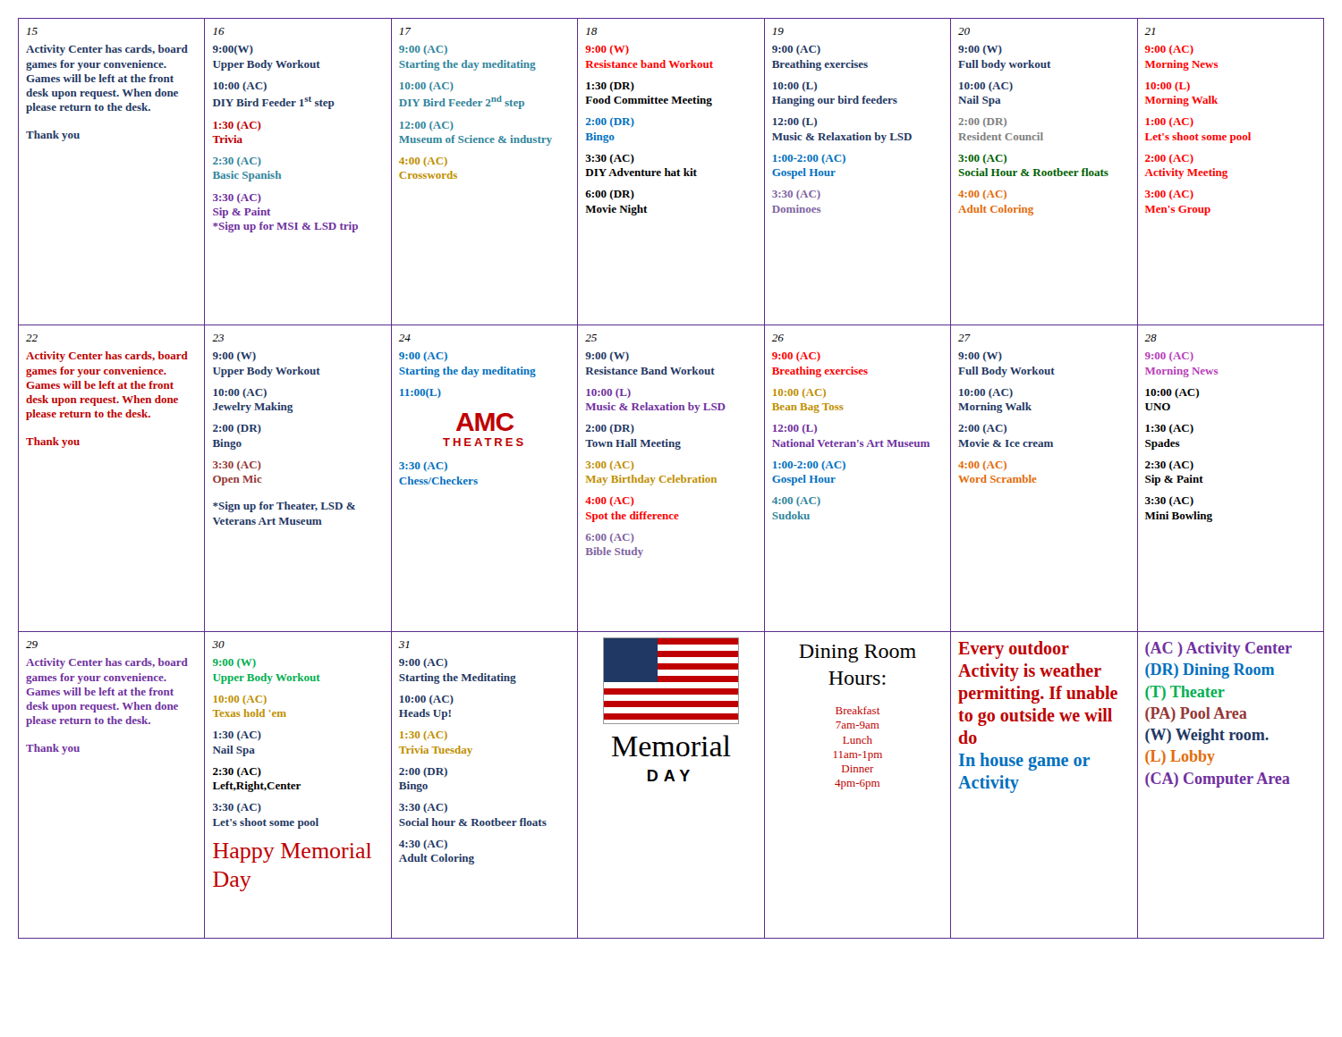| 15 Activity Center has cards, board games for your convenience. Games will be left at the front desk upon request. When done please return to the desk. Thank you | 16 9:00(W) Upper Body Workout 10:00 (AC) DIY Bird Feeder 1 st step 1:30 (AC) Trivia 2:30 (AC) Basic Spanish 3:30 (AC) Sip & Paint *Sign up for MSI & LSD trip | 17 9:00 (AC) Starting the day meditating 10:00 (AC) DIY Bird Feeder 2 nd step 12:00 (AC) Museum of Science & industry 4:00 (AC) Crosswords | 18 9:00 (W) Resistance band Workout 1:30 (DR) Food Committee Meeting 2:00 (DR) Bingo 3:30 (AC) DIY Adventure hat kit 6:00 (DR) Movie Night | 19 9:00 (AC) Breathing exercises 10:00 (L) Hanging our bird feeders 12:00 (L) Music & Relaxation by LSD 1:00-2:00 (AC) Gospel Hour 3:30 (AC) Dominoes | 20 9:00 (W) Full body workout 10:00 (AC) Nail Spa 2:00 (DR) Resident Council 3:00 (AC) Social Hour & Rootbeer floats 4:00 (AC) Adult Coloring | 21 9:00 (AC) Morning News 10:00 (L) Morning Walk 1:00 (AC) Let's shoot some pool 2:00 (AC) Activity Meeting 3:00 (AC) Men's Group |
| 22 Activity Center has cards, board games for your convenience. Games will be left at the front desk upon request. When done please return to the desk. Thank you | 23 9:00 (W) Upper Body Workout 10:00 (AC) Jewelry Making 2:00 (DR) Bingo 3:30 (AC) Open Mic *Sign up for Theater, LSD & Veterans Art Museum | 24 9:00 (AC) Starting the day meditating 11:00(L) AMC THEATRES 3:30 (AC) Chess/Checkers | 25 9:00 (W) Resistance Band Workout 10:00 (L) Music & Relaxation by LSD 2:00 (DR) Town Hall Meeting 3:00 (AC) May Birthday Celebration 4:00 (AC) Spot the difference 6:00 (AC) Bible Study | 26 9:00 (AC) Breathing exercises 10:00 (AC) Bean Bag Toss 12:00 (L) National Veteran's Art Museum 1:00-2:00 (AC) Gospel Hour 4:00 (AC) Sudoku | 27 9:00 (W) Full Body Workout 10:00 (AC) Morning Walk 2:00 (AC) Movie & Ice cream 4:00 (AC) Word Scramble | 28 9:00 (AC) Morning News 10:00 (AC) UNO 1:30 (AC) Spades 2:30 (AC) Sip & Paint 3:30 (AC) Mini Bowling |
| 29 Activity Center has cards, board games for your convenience. Games will be left at the front desk upon request. When done please return to the desk. Thank you | 30 9:00 (W) Upper Body Workout 10:00 (AC) Texas hold 'em 1:30 (AC) Nail Spa 2:30 (AC) Left,Right,Center 3:30 (AC) Let's shoot some pool Happy Memorial Day | 31 9:00 (AC) Starting the Meditating 10:00 (AC) Heads Up! 1:30 (AC) Trivia Tuesday 2:00 (DR) Bingo 3:30 (AC) Social hour & Rootbeer floats 4:30 (AC) Adult Coloring | Memorial DAY | Dining Room Hours: Breakfast 7am-9am Lunch 11am-1pm Dinner 4pm-6pm | Every outdoor Activity is weather permitting. If unable to go outside we will do In house game or Activity | (AC ) Activity Center (DR) Dining Room (T) Theater (PA) Pool Area (W) Weight room. (L) Lobby (CA) Computer Area |